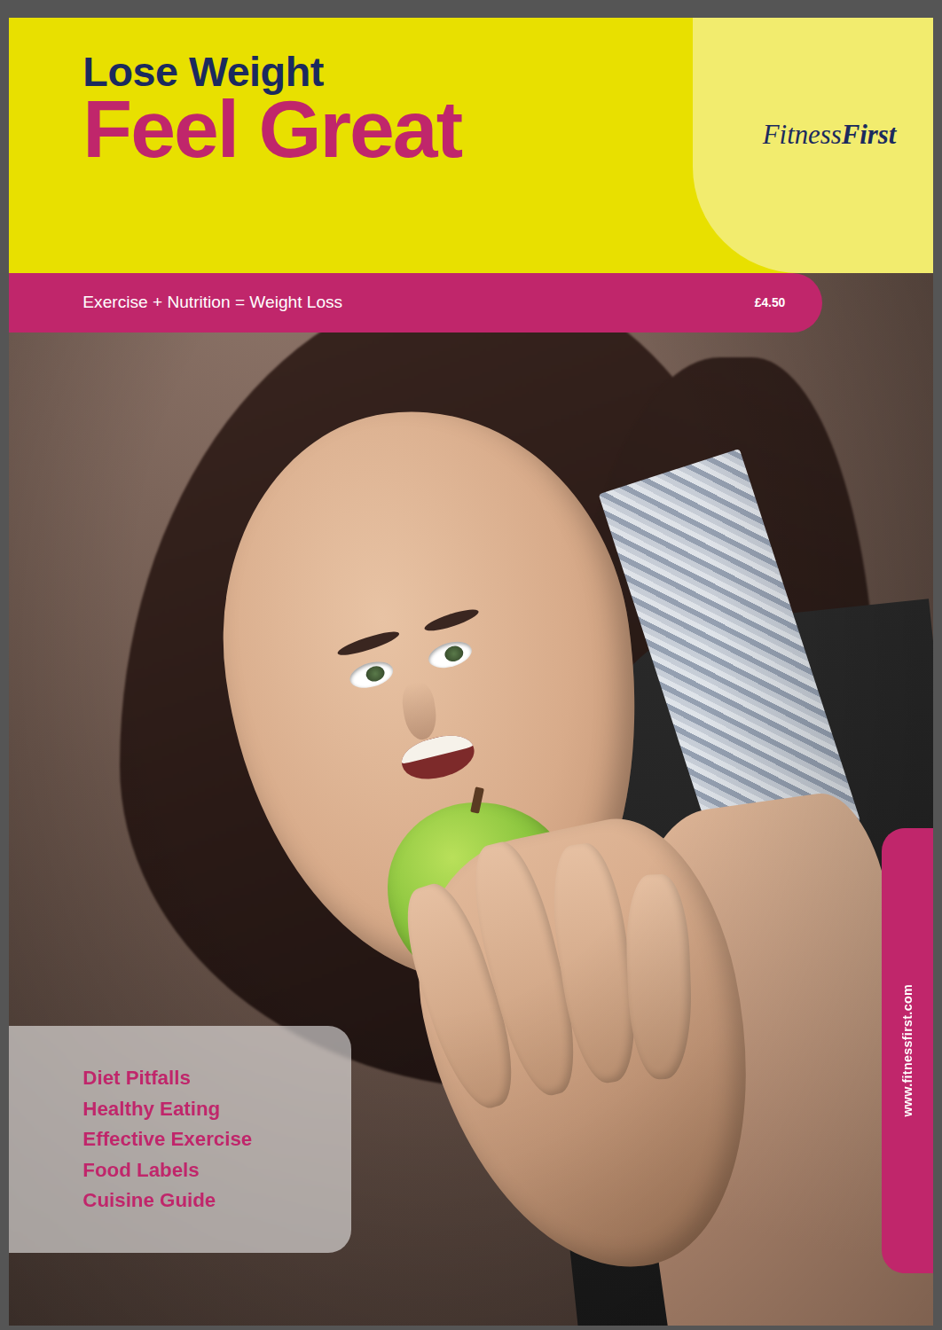Lose Weight Feel Great
Fitness First
Exercise + Nutrition = Weight Loss £4.50
Diet Pitfalls
Healthy Eating
Effective Exercise
Food Labels
Cuisine Guide
www.fitnessfirst.com